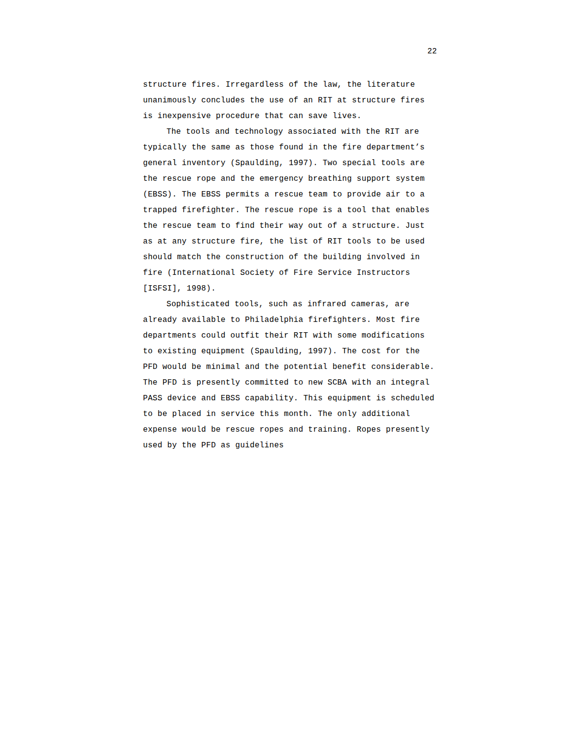22
structure fires. Irregardless of the law, the literature unanimously concludes the use of an RIT at structure fires is inexpensive procedure that can save lives.
The tools and technology associated with the RIT are typically the same as those found in the fire department’s general inventory (Spaulding, 1997). Two special tools are the rescue rope and the emergency breathing support system (EBSS). The EBSS permits a rescue team to provide air to a trapped firefighter. The rescue rope is a tool that enables the rescue team to find their way out of a structure. Just as at any structure fire, the list of RIT tools to be used should match the construction of the building involved in fire (International Society of Fire Service Instructors [ISFSI], 1998).
Sophisticated tools, such as infrared cameras, are already available to Philadelphia firefighters. Most fire departments could outfit their RIT with some modifications to existing equipment (Spaulding, 1997). The cost for the PFD would be minimal and the potential benefit considerable. The PFD is presently committed to new SCBA with an integral PASS device and EBSS capability. This equipment is scheduled to be placed in service this month. The only additional expense would be rescue ropes and training. Ropes presently used by the PFD as guidelines